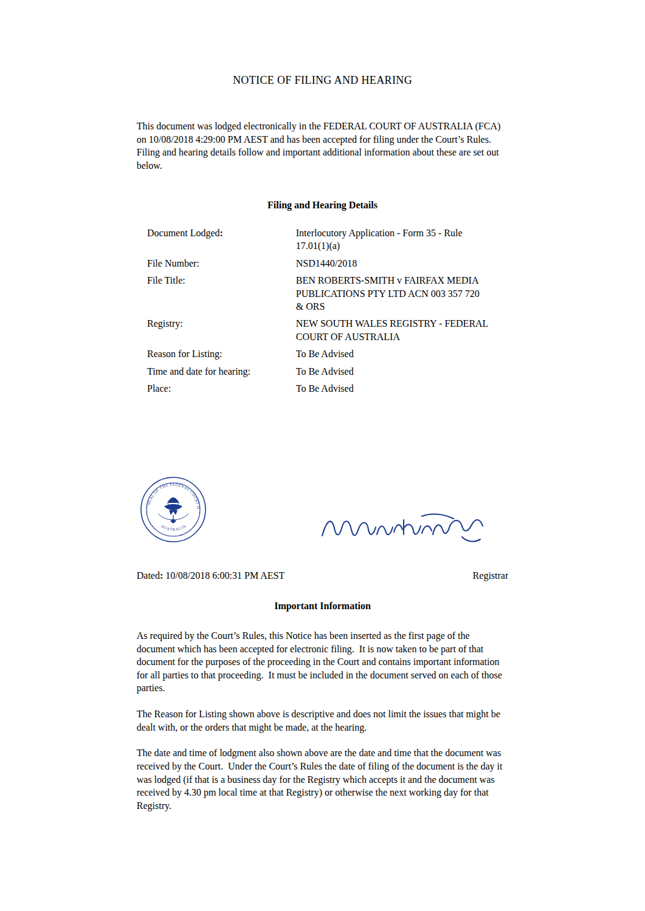NOTICE OF FILING AND HEARING
This document was lodged electronically in the FEDERAL COURT OF AUSTRALIA (FCA) on 10/08/2018 4:29:00 PM AEST and has been accepted for filing under the Court’s Rules. Filing and hearing details follow and important additional information about these are set out below.
Filing and Hearing Details
| Document Lodged : | Interlocutory Application - Form 35 - Rule 17.01(1)(a) |
| File Number: | NSD1440/2018 |
| File Title: | BEN ROBERTS-SMITH v FAIRFAX MEDIA PUBLICATIONS PTY LTD ACN 003 357 720 & ORS |
| Registry: | NEW SOUTH WALES REGISTRY - FEDERAL COURT OF AUSTRALIA |
| Reason for Listing: | To Be Advised |
| Time and date for hearing: | To Be Advised |
| Place: | To Be Advised |
SEAL OF THE FEDERAL COURT OF AUSTRALIA AUSTRALIA
Dated: 10/08/2018 6:00:31 PM AEST Registrar
Important Information
As required by the Court’s Rules, this Notice has been inserted as the first page of the document which has been accepted for electronic filing. It is now taken to be part of that document for the purposes of the proceeding in the Court and contains important information for all parties to that proceeding. It must be included in the document served on each of those parties.
The Reason for Listing shown above is descriptive and does not limit the issues that might be dealt with, or the orders that might be made, at the hearing.
The date and time of lodgment also shown above are the date and time that the document was received by the Court. Under the Court’s Rules the date of filing of the document is the day it was lodged (if that is a business day for the Registry which accepts it and the document was received by 4.30 pm local time at that Registry) or otherwise the next working day for that Registry.